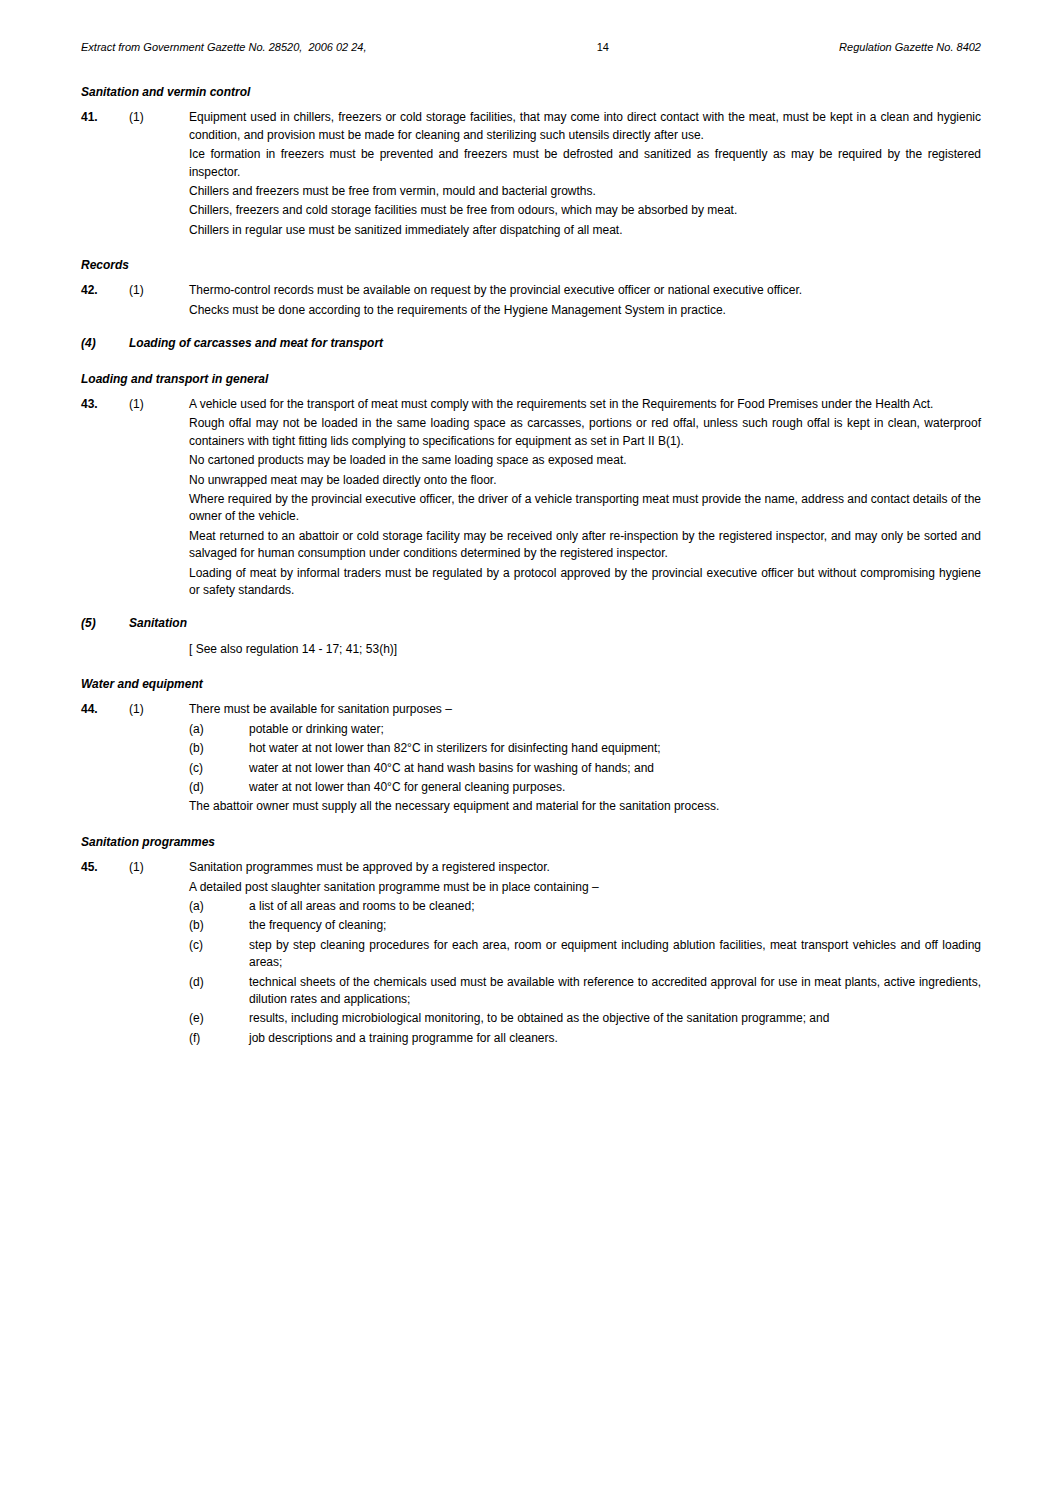Extract from Government Gazette No. 28520, 2006 02 24,
14
Regulation Gazette No. 8402
Sanitation and vermin control
41.
(1)
Equipment used in chillers, freezers or cold storage facilities, that may come into direct contact with the meat, must be kept in a clean and hygienic condition, and provision must be made for cleaning and sterilizing such utensils directly after use.
41.
(2)
Ice formation in freezers must be prevented and freezers must be defrosted and sanitized as frequently as may be required by the registered inspector.
41.
(3)
Chillers and freezers must be free from vermin, mould and bacterial growths.
41.
(4)
Chillers, freezers and cold storage facilities must be free from odours, which may be absorbed by meat.
41.
(5)
Chillers in regular use must be sanitized immediately after dispatching of all meat.
Records
42.
(1)
Thermo-control records must be available on request by the provincial executive officer or national executive officer.
42.
(2)
Checks must be done according to the requirements of the Hygiene Management System in practice.
(4)
Loading of carcasses and meat for transport
Loading and transport in general
43.
(1)
A vehicle used for the transport of meat must comply with the requirements set in the Requirements for Food Premises under the Health Act.
43.
(2)
Rough offal may not be loaded in the same loading space as carcasses, portions or red offal, unless such rough offal is kept in clean, waterproof containers with tight fitting lids complying to specifications for equipment as set in Part II B(1).
43.
(3)
No cartoned products may be loaded in the same loading space as exposed meat.
43.
(4)
No unwrapped meat may be loaded directly onto the floor.
43.
(5)
Where required by the provincial executive officer, the driver of a vehicle transporting meat must provide the name, address and contact details of the owner of the vehicle.
43.
(6)
Meat returned to an abattoir or cold storage facility may be received only after re-inspection by the registered inspector, and may only be sorted and salvaged for human consumption under conditions determined by the registered inspector.
43.
(7)
Loading of meat by informal traders must be regulated by a protocol approved by the provincial executive officer but without compromising hygiene or safety standards.
(5)
Sanitation
[ See also regulation 14 - 17; 41; 53(h)]
Water and equipment
44.
(1)
There must be available for sanitation purposes –
44.
(1)
(a)
potable or drinking water;
44.
(1)
(b)
hot water at not lower than 82°C in sterilizers for disinfecting hand equipment;
44.
(1)
(c)
water at not lower than 40°C at hand wash basins for washing of hands; and
44.
(1)
(d)
water at not lower than 40°C for general cleaning purposes.
44.
(2)
The abattoir owner must supply all the necessary equipment and material for the sanitation process.
Sanitation programmes
45.
(1)
Sanitation programmes must be approved by a registered inspector.
45.
(2)
A detailed post slaughter sanitation programme must be in place containing –
45.
(2)
(a)
a list of all areas and rooms to be cleaned;
45.
(2)
(b)
the frequency of cleaning;
45.
(2)
(c)
step by step cleaning procedures for each area, room or equipment including ablution facilities, meat transport vehicles and off loading areas;
45.
(2)
(d)
technical sheets of the chemicals used must be available with reference to accredited approval for use in meat plants, active ingredients, dilution rates and applications;
45.
(2)
(e)
results, including microbiological monitoring, to be obtained as the objective of the sanitation programme; and
45.
(2)
(f)
job descriptions and a training programme for all cleaners.